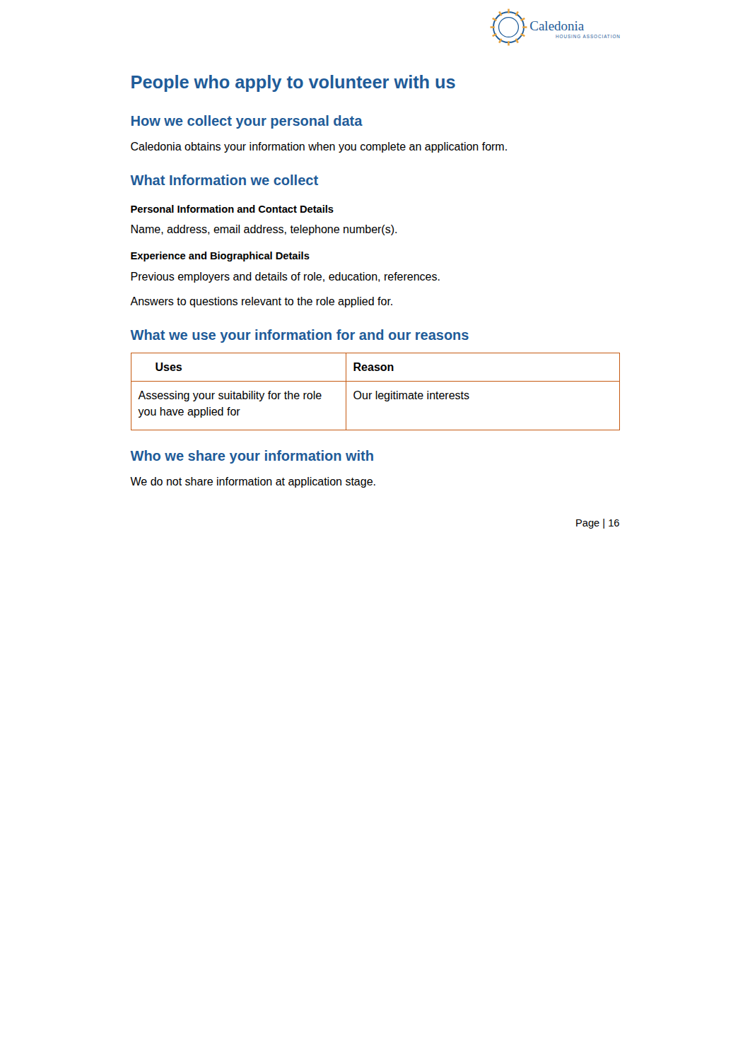Caledonia HOUSING ASSOCIATION
People who apply to volunteer with us
How we collect your personal data
Caledonia obtains your information when you complete an application form.
What Information we collect
Personal Information and Contact Details
Name, address, email address, telephone number(s).
Experience and Biographical Details
Previous employers and details of role, education, references.
Answers to questions relevant to the role applied for.
What we use your information for and our reasons
| Uses | Reason |
| --- | --- |
| Assessing your suitability for the role you have applied for | Our legitimate interests |
Who we share your information with
We do not share information at application stage.
Page | 16